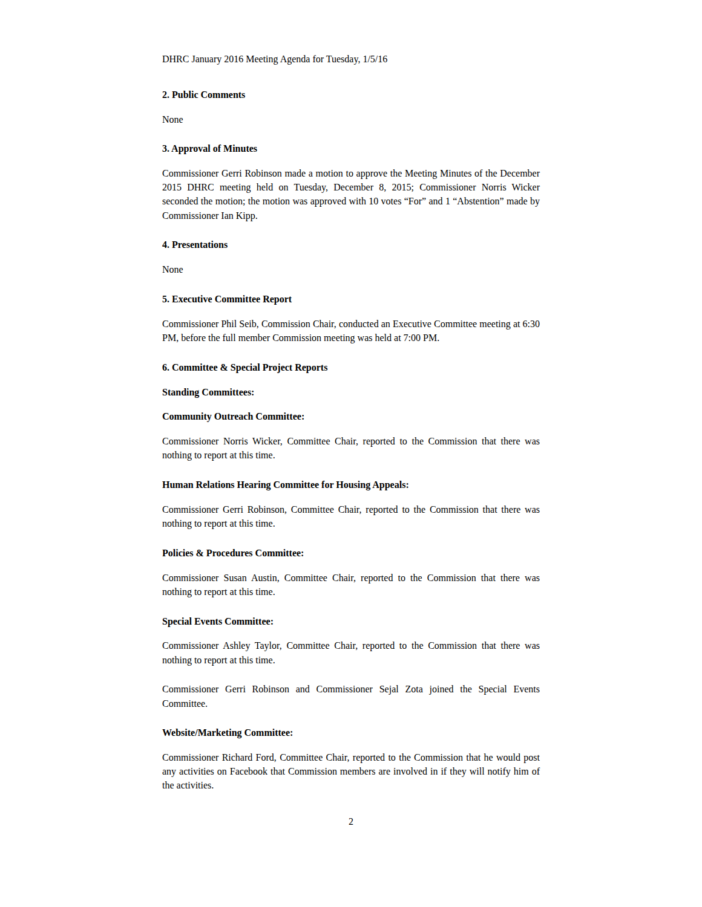DHRC January 2016 Meeting Agenda for Tuesday, 1/5/16
2. Public Comments
None
3. Approval of Minutes
Commissioner Gerri Robinson made a motion to approve the Meeting Minutes of the December 2015 DHRC meeting held on Tuesday, December 8, 2015; Commissioner Norris Wicker seconded the motion; the motion was approved with 10 votes “For” and 1 “Abstention” made by Commissioner Ian Kipp.
4. Presentations
None
5. Executive Committee Report
Commissioner Phil Seib, Commission Chair, conducted an Executive Committee meeting at 6:30 PM, before the full member Commission meeting was held at 7:00 PM.
6. Committee & Special Project Reports
Standing Committees:
Community Outreach Committee:
Commissioner Norris Wicker, Committee Chair, reported to the Commission that there was nothing to report at this time.
Human Relations Hearing Committee for Housing Appeals:
Commissioner Gerri Robinson, Committee Chair, reported to the Commission that there was nothing to report at this time.
Policies & Procedures Committee:
Commissioner Susan Austin, Committee Chair, reported to the Commission that there was nothing to report at this time.
Special Events Committee:
Commissioner Ashley Taylor, Committee Chair, reported to the Commission that there was nothing to report at this time.
Commissioner Gerri Robinson and Commissioner Sejal Zota joined the Special Events Committee.
Website/Marketing Committee:
Commissioner Richard Ford, Committee Chair, reported to the Commission that he would post any activities on Facebook that Commission members are involved in if they will notify him of the activities.
2